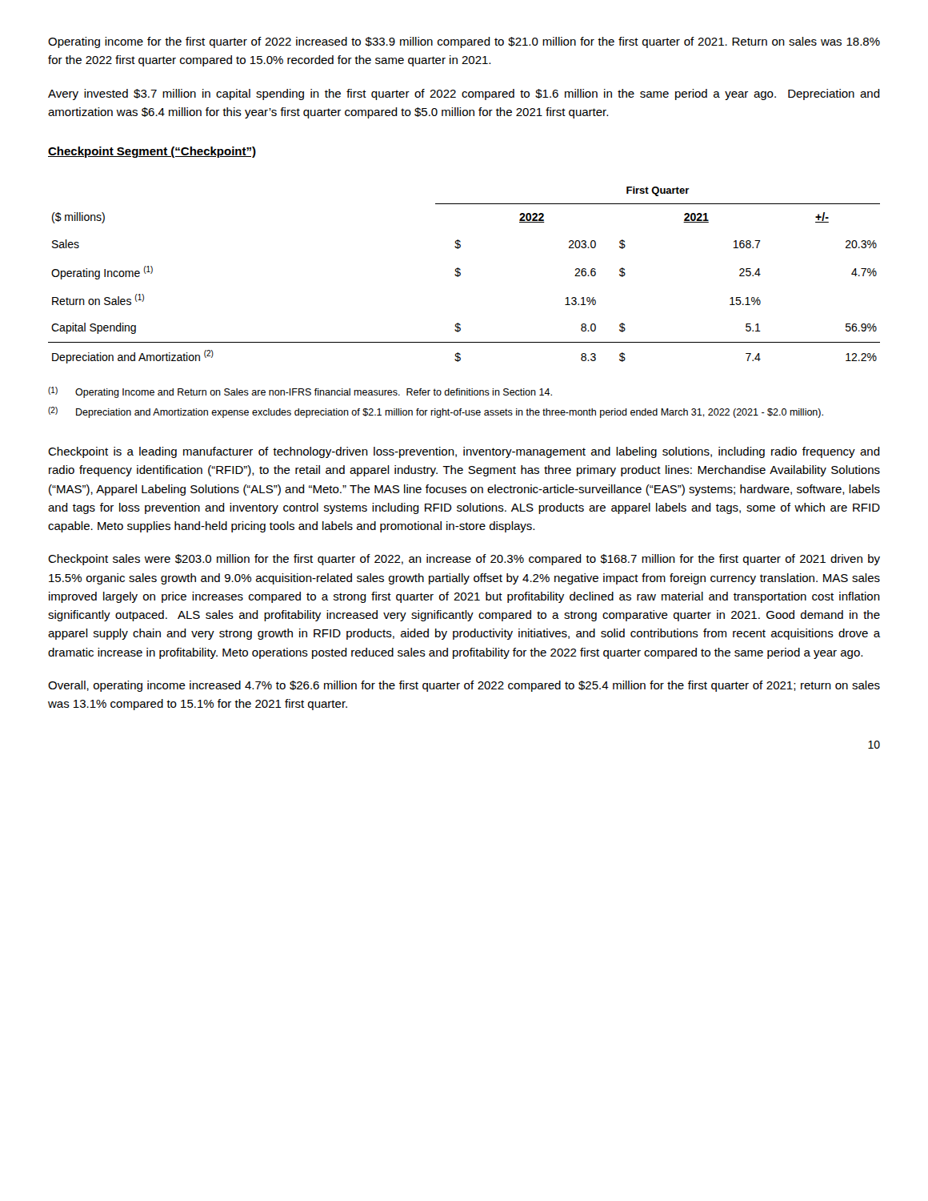Operating income for the first quarter of 2022 increased to $33.9 million compared to $21.0 million for the first quarter of 2021. Return on sales was 18.8% for the 2022 first quarter compared to 15.0% recorded for the same quarter in 2021.
Avery invested $3.7 million in capital spending in the first quarter of 2022 compared to $1.6 million in the same period a year ago. Depreciation and amortization was $6.4 million for this year’s first quarter compared to $5.0 million for the 2021 first quarter.
Checkpoint Segment (“Checkpoint”)
| | First Quarter |
| ($ millions) | | 2022 | | 2021 | +/- |
| Sales | $ | 203.0 | $ | 168.7 | 20.3% |
| Operating Income (1) | $ | 26.6 | $ | 25.4 | 4.7% |
| Return on Sales (1) | | 13.1% | | 15.1% | |
| Capital Spending | $ | 8.0 | $ | 5.1 | 56.9% |
| Depreciation and Amortization (2) | $ | 8.3 | $ | 7.4 | 12.2% |
| (1) | Operating Income and Return on Sales are non-IFRS financial measures. Refer to definitions in Section 14. |
| (2) | Depreciation and Amortization expense excludes depreciation of $2.1 million for right-of-use assets in the three-month period ended March 31, 2022 (2021 - $2.0 million). |
Checkpoint is a leading manufacturer of technology-driven loss-prevention, inventory-management and labeling solutions, including radio frequency and radio frequency identification (“RFID”), to the retail and apparel industry. The Segment has three primary product lines: Merchandise Availability Solutions (“MAS”), Apparel Labeling Solutions (“ALS”) and “Meto.” The MAS line focuses on electronic-article-surveillance (“EAS”) systems; hardware, software, labels and tags for loss prevention and inventory control systems including RFID solutions. ALS products are apparel labels and tags, some of which are RFID capable. Meto supplies hand-held pricing tools and labels and promotional in-store displays.
Checkpoint sales were $203.0 million for the first quarter of 2022, an increase of 20.3% compared to $168.7 million for the first quarter of 2021 driven by 15.5% organic sales growth and 9.0% acquisition-related sales growth partially offset by 4.2% negative impact from foreign currency translation. MAS sales improved largely on price increases compared to a strong first quarter of 2021 but profitability declined as raw material and transportation cost inflation significantly outpaced. ALS sales and profitability increased very significantly compared to a strong comparative quarter in 2021. Good demand in the apparel supply chain and very strong growth in RFID products, aided by productivity initiatives, and solid contributions from recent acquisitions drove a dramatic increase in profitability. Meto operations posted reduced sales and profitability for the 2022 first quarter compared to the same period a year ago.
Overall, operating income increased 4.7% to $26.6 million for the first quarter of 2022 compared to $25.4 million for the first quarter of 2021; return on sales was 13.1% compared to 15.1% for the 2021 first quarter.
10